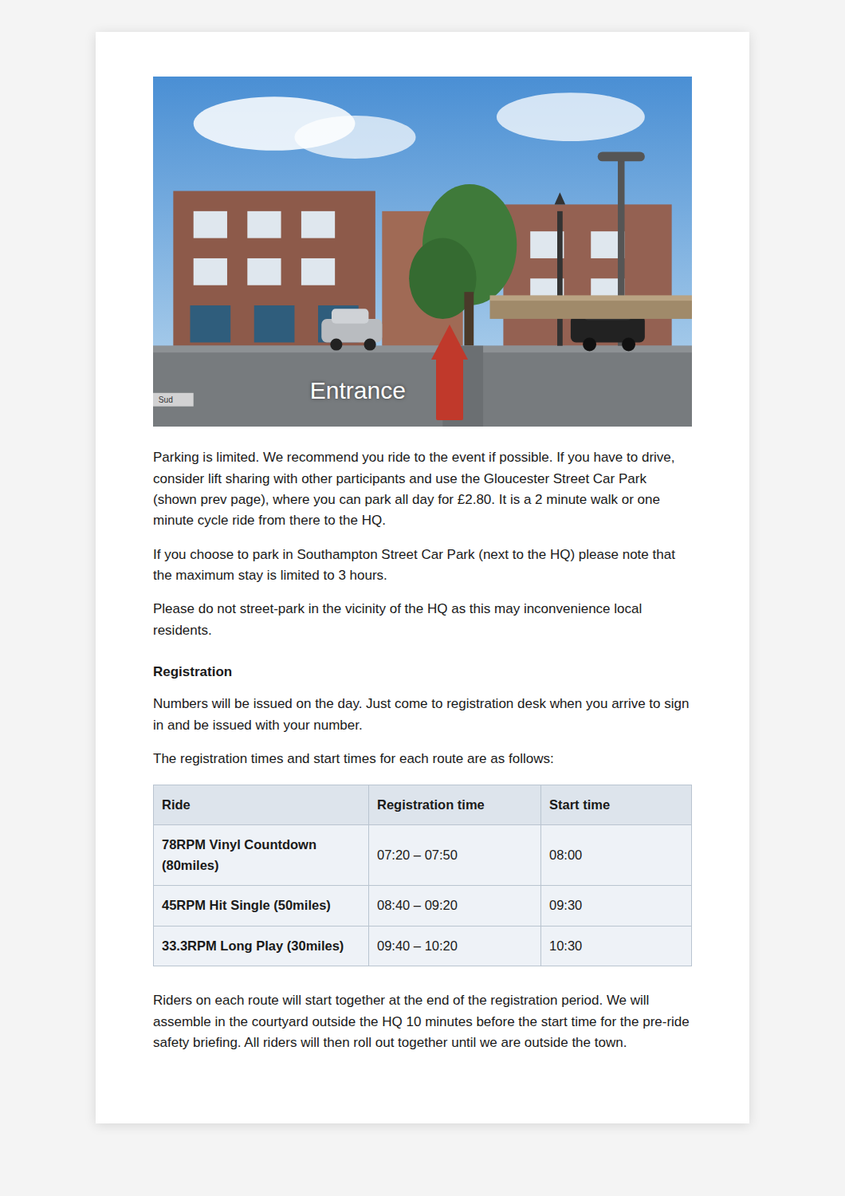Entrance
Parking is limited. We recommend you ride to the event if possible. If you have to drive, consider lift sharing with other participants and use the Gloucester Street Car Park (shown prev page), where you can park all day for £2.80. It is a 2 minute walk or one minute cycle ride from there to the HQ.
If you choose to park in Southampton Street Car Park (next to the HQ) please note that the maximum stay is limited to 3 hours.
Please do not street-park in the vicinity of the HQ as this may inconvenience local residents.
Registration
Numbers will be issued on the day. Just come to registration desk when you arrive to sign in and be issued with your number.
The registration times and start times for each route are as follows:
| Ride | Registration time | Start time |
| --- | --- | --- |
| 78RPM Vinyl Countdown (80miles) | 07:20 – 07:50 | 08:00 |
| 45RPM Hit Single (50miles) | 08:40 – 09:20 | 09:30 |
| 33.3RPM Long Play (30miles) | 09:40 – 10:20 | 10:30 |
Riders on each route will start together at the end of the registration period. We will assemble in the courtyard outside the HQ 10 minutes before the start time for the pre-ride safety briefing. All riders will then roll out together until we are outside the town.